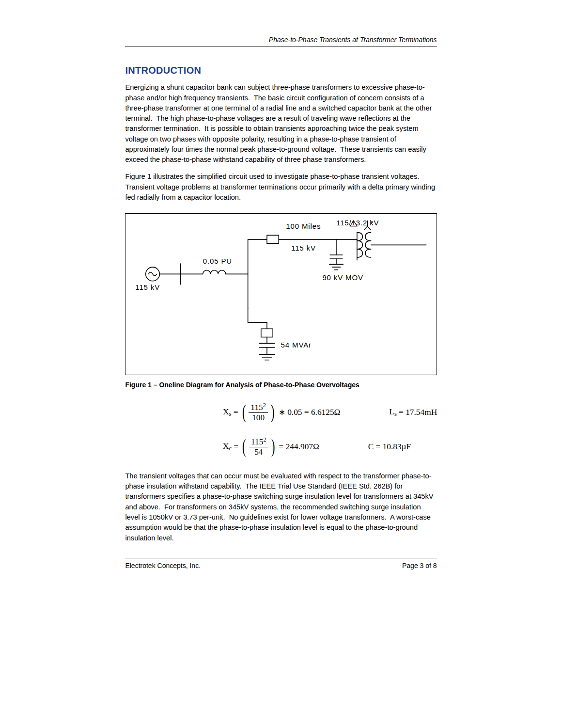Phase-to-Phase Transients at Transformer Terminations
INTRODUCTION
Energizing a shunt capacitor bank can subject three-phase transformers to excessive phase-to-phase and/or high frequency transients. The basic circuit configuration of concern consists of a three-phase transformer at one terminal of a radial line and a switched capacitor bank at the other terminal. The high phase-to-phase voltages are a result of traveling wave reflections at the transformer termination. It is possible to obtain transients approaching twice the peak system voltage on two phases with opposite polarity, resulting in a phase-to-phase transient of approximately four times the normal peak phase-to-ground voltage. These transients can easily exceed the phase-to-phase withstand capability of three phase transformers.
Figure 1 illustrates the simplified circuit used to investigate phase-to-phase transient voltages. Transient voltage problems at transformer terminations occur primarily with a delta primary winding fed radially from a capacitor location.
115 kV 0.05 PU 100 Miles 115 kV 115/13.2 kV 90 kV MOV 54 MVAr
Figure 1 – Oneline Diagram for Analysis of Phase-to-Phase Overvoltages
Xs = ( 1152100 ) ∗ 0.05 = 6.6125Ω Ls = 17.54mH
Xc = ( 115254 ) = 244.907Ω C = 10.83µF
The transient voltages that can occur must be evaluated with respect to the transformer phase-to-phase insulation withstand capability. The IEEE Trial Use Standard (IEEE Std. 262B) for transformers specifies a phase-to-phase switching surge insulation level for transformers at 345kV and above. For transformers on 345kV systems, the recommended switching surge insulation level is 1050kV or 3.73 per-unit. No guidelines exist for lower voltage transformers. A worst-case assumption would be that the phase-to-phase insulation level is equal to the phase-to-ground insulation level.
Electrotek Concepts, Inc. Page 3 of 8